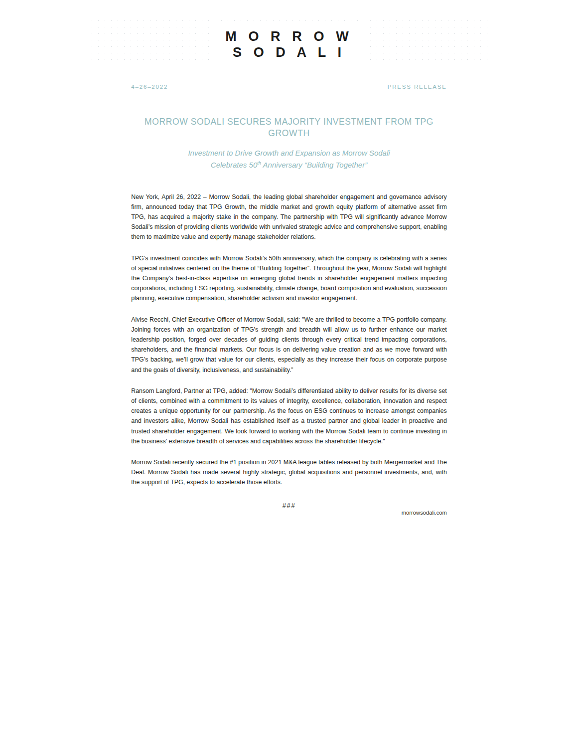M O R R O W S O D A L I
4–26–2022 PRESS RELEASE
MORROW SODALI SECURES MAJORITY INVESTMENT FROM TPG GROWTH
Investment to Drive Growth and Expansion as Morrow Sodali
Celebrates 50th Anniversary “Building Together”
New York, April 26, 2022 – Morrow Sodali, the leading global shareholder engagement and governance advisory firm, announced today that TPG Growth, the middle market and growth equity platform of alternative asset firm TPG, has acquired a majority stake in the company. The partnership with TPG will significantly advance Morrow Sodali’s mission of providing clients worldwide with unrivaled strategic advice and comprehensive support, enabling them to maximize value and expertly manage stakeholder relations.
TPG’s investment coincides with Morrow Sodali’s 50th anniversary, which the company is celebrating with a series of special initiatives centered on the theme of “Building Together”. Throughout the year, Morrow Sodali will highlight the Company’s best-in-class expertise on emerging global trends in shareholder engagement matters impacting corporations, including ESG reporting, sustainability, climate change, board composition and evaluation, succession planning, executive compensation, shareholder activism and investor engagement.
Alvise Recchi, Chief Executive Officer of Morrow Sodali, said: "We are thrilled to become a TPG portfolio company. Joining forces with an organization of TPG's strength and breadth will allow us to further enhance our market leadership position, forged over decades of guiding clients through every critical trend impacting corporations, shareholders, and the financial markets. Our focus is on delivering value creation and as we move forward with TPG’s backing, we’ll grow that value for our clients, especially as they increase their focus on corporate purpose and the goals of diversity, inclusiveness, and sustainability.”
Ransom Langford, Partner at TPG, added: "Morrow Sodali’s differentiated ability to deliver results for its diverse set of clients, combined with a commitment to its values of integrity, excellence, collaboration, innovation and respect creates a unique opportunity for our partnership. As the focus on ESG continues to increase amongst companies and investors alike, Morrow Sodali has established itself as a trusted partner and global leader in proactive and trusted shareholder engagement. We look forward to working with the Morrow Sodali team to continue investing in the business’ extensive breadth of services and capabilities across the shareholder lifecycle."
Morrow Sodali recently secured the #1 position in 2021 M&A league tables released by both Mergermarket and The Deal. Morrow Sodali has made several highly strategic, global acquisitions and personnel investments, and, with the support of TPG, expects to accelerate those efforts.
###
morrowsodali.com